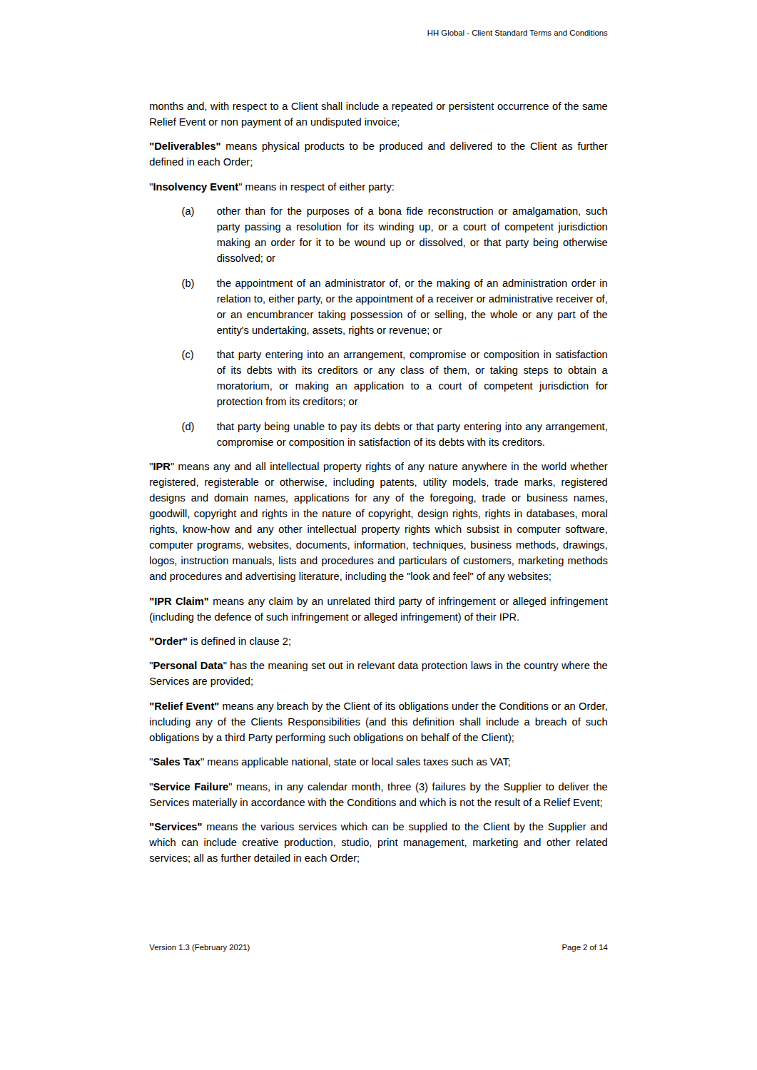HH Global - Client Standard Terms and Conditions
months and, with respect to a Client shall include a repeated or persistent occurrence of the same Relief Event or non payment of an undisputed invoice;
"Deliverables" means physical products to be produced and delivered to the Client as further defined in each Order;
"Insolvency Event" means in respect of either party:
(a) other than for the purposes of a bona fide reconstruction or amalgamation, such party passing a resolution for its winding up, or a court of competent jurisdiction making an order for it to be wound up or dissolved, or that party being otherwise dissolved; or
(b) the appointment of an administrator of, or the making of an administration order in relation to, either party, or the appointment of a receiver or administrative receiver of, or an encumbrancer taking possession of or selling, the whole or any part of the entity's undertaking, assets, rights or revenue; or
(c) that party entering into an arrangement, compromise or composition in satisfaction of its debts with its creditors or any class of them, or taking steps to obtain a moratorium, or making an application to a court of competent jurisdiction for protection from its creditors; or
(d) that party being unable to pay its debts or that party entering into any arrangement, compromise or composition in satisfaction of its debts with its creditors.
"IPR" means any and all intellectual property rights of any nature anywhere in the world whether registered, registerable or otherwise, including patents, utility models, trade marks, registered designs and domain names, applications for any of the foregoing, trade or business names, goodwill, copyright and rights in the nature of copyright, design rights, rights in databases, moral rights, know-how and any other intellectual property rights which subsist in computer software, computer programs, websites, documents, information, techniques, business methods, drawings, logos, instruction manuals, lists and procedures and particulars of customers, marketing methods and procedures and advertising literature, including the "look and feel" of any websites;
"IPR Claim" means any claim by an unrelated third party of infringement or alleged infringement (including the defence of such infringement or alleged infringement) of their IPR.
"Order" is defined in clause 2;
"Personal Data" has the meaning set out in relevant data protection laws in the country where the Services are provided;
"Relief Event" means any breach by the Client of its obligations under the Conditions or an Order, including any of the Clients Responsibilities (and this definition shall include a breach of such obligations by a third Party performing such obligations on behalf of the Client);
"Sales Tax" means applicable national, state or local sales taxes such as VAT;
"Service Failure" means, in any calendar month, three (3) failures by the Supplier to deliver the Services materially in accordance with the Conditions and which is not the result of a Relief Event;
"Services" means the various services which can be supplied to the Client by the Supplier and which can include creative production, studio, print management, marketing and other related services; all as further detailed in each Order;
Version 1.3 (February 2021) Page 2 of 14